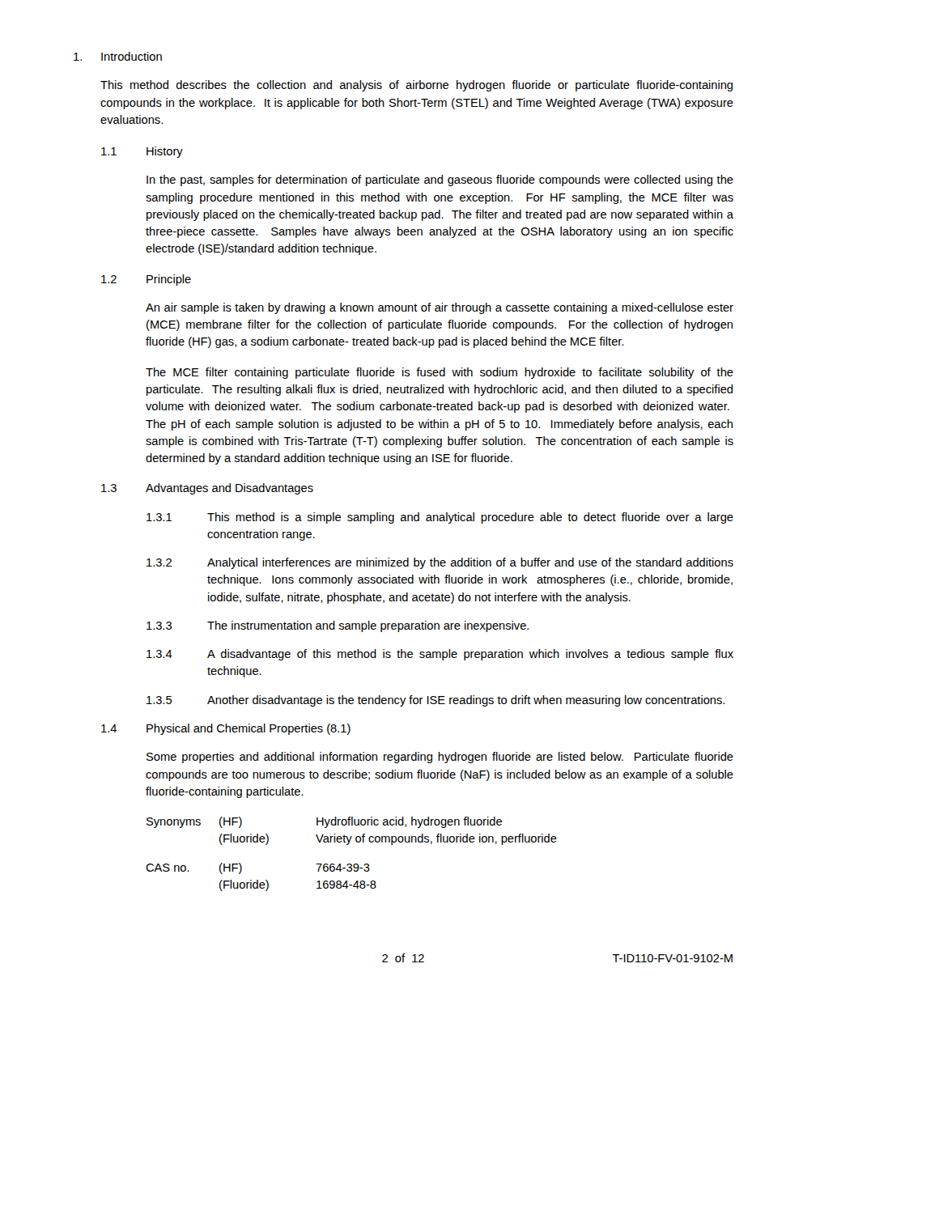1.
Introduction
This method describes the collection and analysis of airborne hydrogen fluoride or particulate fluoride-containing compounds in the workplace. It is applicable for both Short-Term (STEL) and Time Weighted Average (TWA) exposure evaluations.
1.1
History
In the past, samples for determination of particulate and gaseous fluoride compounds were collected using the sampling procedure mentioned in this method with one exception. For HF sampling, the MCE filter was previously placed on the chemically-treated backup pad. The filter and treated pad are now separated within a three-piece cassette. Samples have always been analyzed at the OSHA laboratory using an ion specific electrode (ISE)/standard addition technique.
1.2
Principle
An air sample is taken by drawing a known amount of air through a cassette containing a mixed-cellulose ester (MCE) membrane filter for the collection of particulate fluoride compounds. For the collection of hydrogen fluoride (HF) gas, a sodium carbonate- treated back-up pad is placed behind the MCE filter.
The MCE filter containing particulate fluoride is fused with sodium hydroxide to facilitate solubility of the particulate. The resulting alkali flux is dried, neutralized with hydrochloric acid, and then diluted to a specified volume with deionized water. The sodium carbonate-treated back-up pad is desorbed with deionized water. The pH of each sample solution is adjusted to be within a pH of 5 to 10. Immediately before analysis, each sample is combined with Tris-Tartrate (T-T) complexing buffer solution. The concentration of each sample is determined by a standard addition technique using an ISE for fluoride.
1.3
Advantages and Disadvantages
1.3.1
This method is a simple sampling and analytical procedure able to detect fluoride over a large concentration range.
1.3.2
Analytical interferences are minimized by the addition of a buffer and use of the standard additions technique. Ions commonly associated with fluoride in work atmospheres (i.e., chloride, bromide, iodide, sulfate, nitrate, phosphate, and acetate) do not interfere with the analysis.
1.3.3
The instrumentation and sample preparation are inexpensive.
1.3.4
A disadvantage of this method is the sample preparation which involves a tedious sample flux technique.
1.3.5
Another disadvantage is the tendency for ISE readings to drift when measuring low concentrations.
1.4
Physical and Chemical Properties (8.1)
Some properties and additional information regarding hydrogen fluoride are listed below. Particulate fluoride compounds are too numerous to describe; sodium fluoride (NaF) is included below as an example of a soluble fluoride-containing particulate.
| Synonyms | (HF) | Hydrofluoric acid, hydrogen fluoride |
| | (Fluoride) | Variety of compounds, fluoride ion, perfluoride |
| CAS no. | (HF) | 7664-39-3 |
| | (Fluoride) | 16984-48-8 |
2 of 12
T-ID110-FV-01-9102-M